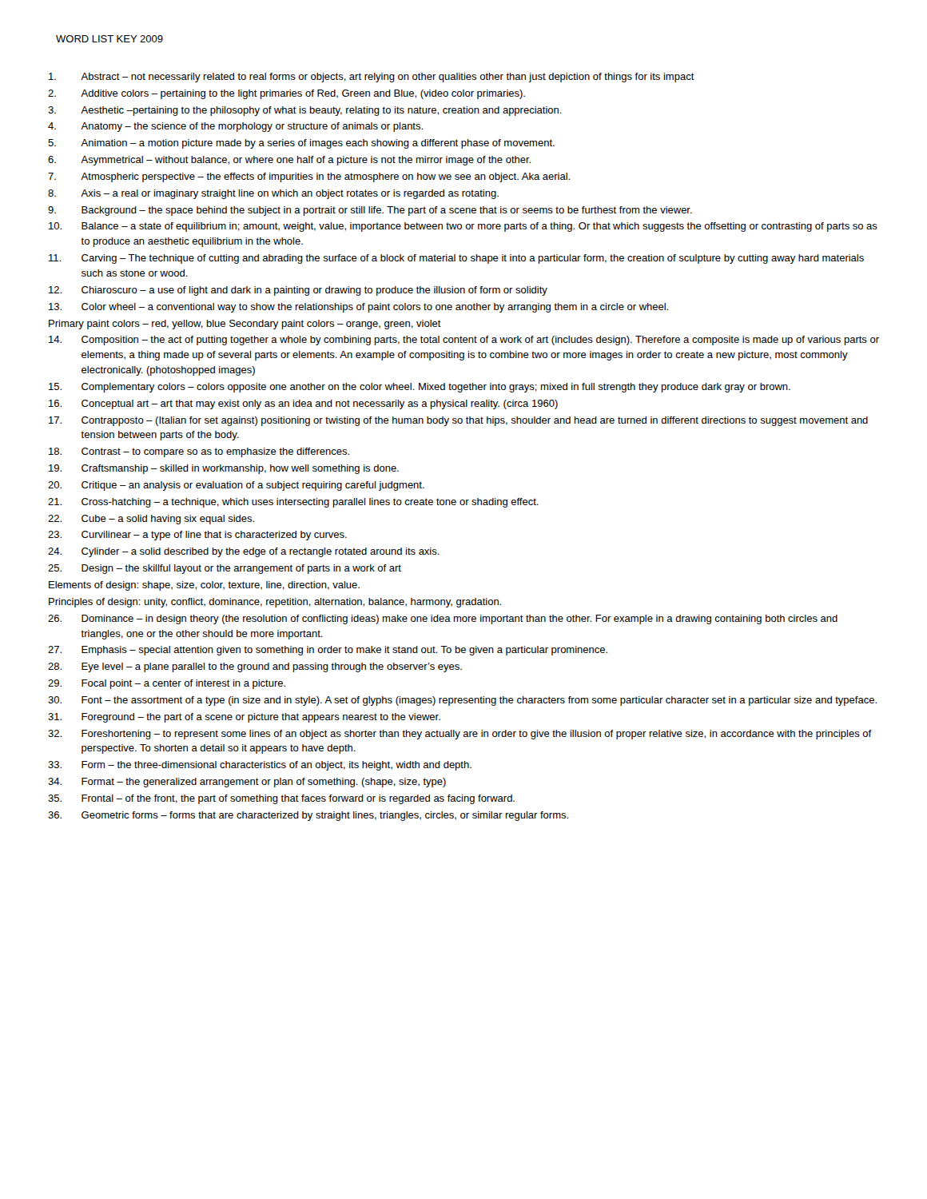WORD LIST KEY 2009
1. Abstract – not necessarily related to real forms or objects, art relying on other qualities other than just depiction of things for its impact
2. Additive colors – pertaining to the light primaries of Red, Green and Blue, (video color primaries).
3. Aesthetic –pertaining to the philosophy of what is beauty, relating to its nature, creation and appreciation.
4. Anatomy – the science of the morphology or structure of animals or plants.
5. Animation – a motion picture made by a series of images each showing a different phase of movement.
6. Asymmetrical – without balance, or where one half of a picture is not the mirror image of the other.
7. Atmospheric perspective – the effects of impurities in the atmosphere on how we see an object. Aka aerial.
8. Axis – a real or imaginary straight line on which an object rotates or is regarded as rotating.
9. Background – the space behind the subject in a portrait or still life. The part of a scene that is or seems to be furthest from the viewer.
10. Balance – a state of equilibrium in; amount, weight, value, importance between two or more parts of a thing. Or that which suggests the offsetting or contrasting of parts so as to produce an aesthetic equilibrium in the whole.
11. Carving – The technique of cutting and abrading the surface of a block of material to shape it into a particular form, the creation of sculpture by cutting away hard materials such as stone or wood.
12. Chiaroscuro – a use of light and dark in a painting or drawing to produce the illusion of form or solidity
13. Color wheel – a conventional way to show the relationships of paint colors to one another by arranging them in a circle or wheel.
Primary paint colors – red, yellow, blue Secondary paint colors – orange, green, violet
14. Composition – the act of putting together a whole by combining parts, the total content of a work of art (includes design). Therefore a composite is made up of various parts or elements, a thing made up of several parts or elements. An example of compositing is to combine two or more images in order to create a new picture, most commonly electronically. (photoshopped images)
15. Complementary colors – colors opposite one another on the color wheel. Mixed together into grays; mixed in full strength they produce dark gray or brown.
16. Conceptual art – art that may exist only as an idea and not necessarily as a physical reality. (circa 1960)
17. Contrapposto – (Italian for set against) positioning or twisting of the human body so that hips, shoulder and head are turned in different directions to suggest movement and tension between parts of the body.
18. Contrast – to compare so as to emphasize the differences.
19. Craftsmanship – skilled in workmanship, how well something is done.
20. Critique – an analysis or evaluation of a subject requiring careful judgment.
21. Cross-hatching – a technique, which uses intersecting parallel lines to create tone or shading effect.
22. Cube – a solid having six equal sides.
23. Curvilinear – a type of line that is characterized by curves.
24. Cylinder – a solid described by the edge of a rectangle rotated around its axis.
25. Design – the skillful layout or the arrangement of parts in a work of art
Elements of design: shape, size, color, texture, line, direction, value.
Principles of design: unity, conflict, dominance, repetition, alternation, balance, harmony, gradation.
26. Dominance – in design theory (the resolution of conflicting ideas) make one idea more important than the other. For example in a drawing containing both circles and triangles, one or the other should be more important.
27. Emphasis – special attention given to something in order to make it stand out. To be given a particular prominence.
28. Eye level – a plane parallel to the ground and passing through the observer’s eyes.
29. Focal point – a center of interest in a picture.
30. Font – the assortment of a type (in size and in style). A set of glyphs (images) representing the characters from some particular character set in a particular size and typeface.
31. Foreground – the part of a scene or picture that appears nearest to the viewer.
32. Foreshortening – to represent some lines of an object as shorter than they actually are in order to give the illusion of proper relative size, in accordance with the principles of perspective. To shorten a detail so it appears to have depth.
33. Form – the three-dimensional characteristics of an object, its height, width and depth.
34. Format – the generalized arrangement or plan of something. (shape, size, type)
35. Frontal – of the front, the part of something that faces forward or is regarded as facing forward.
36. Geometric forms – forms that are characterized by straight lines, triangles, circles, or similar regular forms.